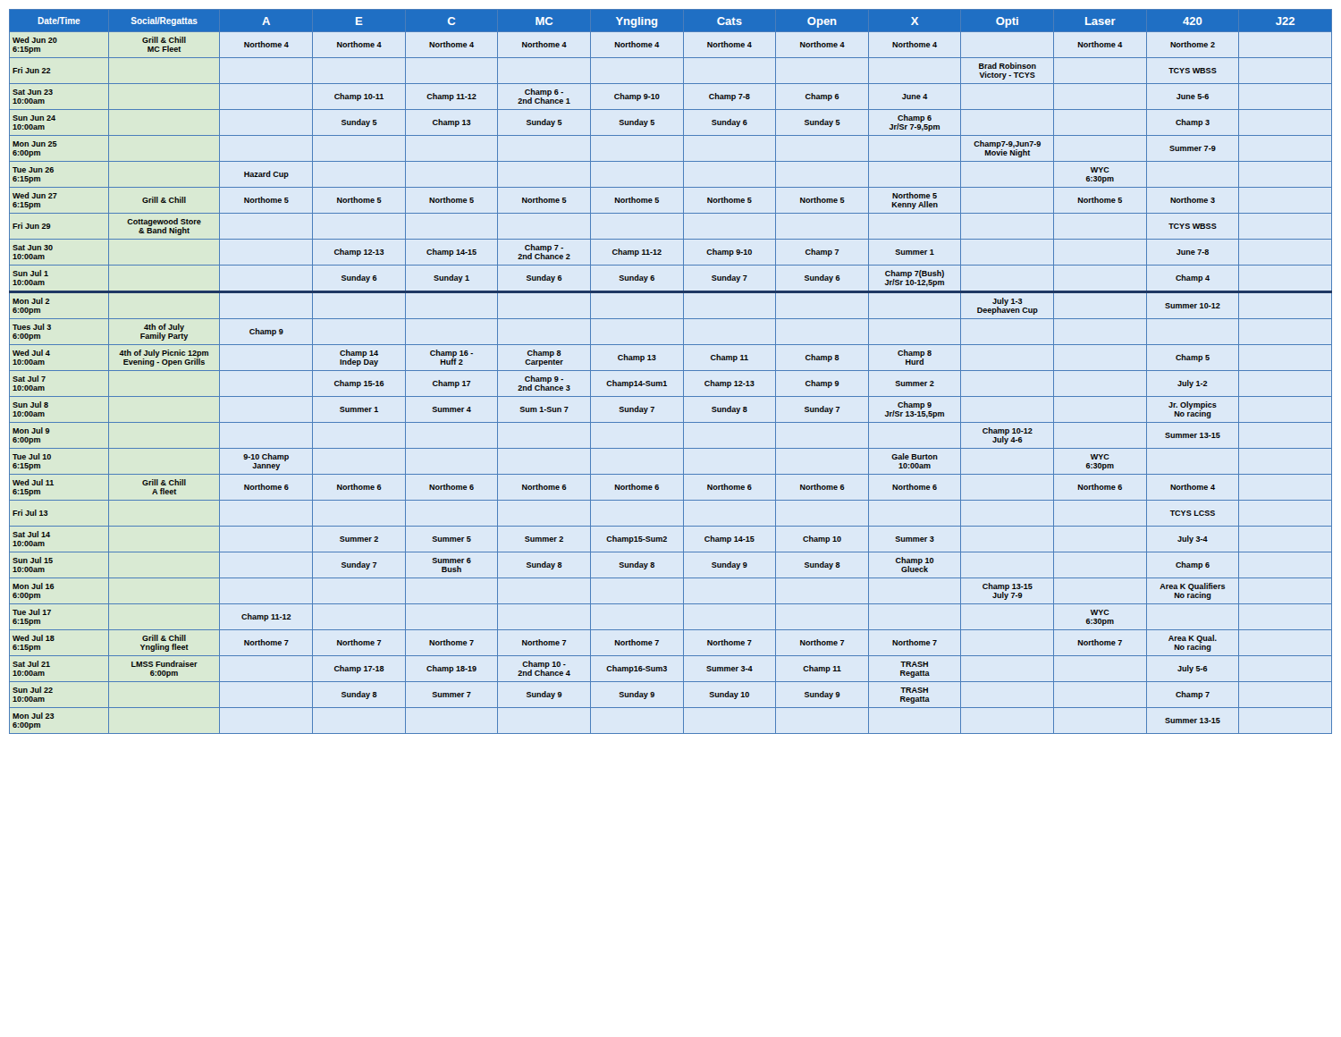| Date/Time | Social/Regattas | A | E | C | MC | Yngling | Cats | Open | X | Opti | Laser | 420 | J22 |
| --- | --- | --- | --- | --- | --- | --- | --- | --- | --- | --- | --- | --- | --- |
| Wed Jun 20 6:15pm | Grill & Chill MC Fleet | Northome 4 | Northome 4 | Northome 4 | Northome 4 | Northome 4 | Northome 4 | Northome 4 | Northome 4 | | Northome 4 | Northome 2 | |
| Fri Jun 22 | | | | | | | | | | Brad Robinson Victory - TCYS | | TCYS WBSS | |
| Sat Jun 23 10:00am | | | Champ 10-11 | Champ 11-12 | Champ 6 - 2nd Chance 1 | Champ 9-10 | Champ 7-8 | Champ 6 | June 4 | | | June 5-6 | |
| Sun Jun 24 10:00am | | | Sunday 5 | Champ 13 | Sunday 5 | Sunday 5 | Sunday 6 | Sunday 5 | Champ 6 Jr/Sr 7-9,5pm | | | Champ 3 | |
| Mon Jun 25 6:00pm | | | | | | | | | | Champ7-9,Jun7-9 Movie Night | | Summer 7-9 | |
| Tue Jun 26 6:15pm | | Hazard Cup | | | | | | | | | WYC 6:30pm | | |
| Wed Jun 27 6:15pm | Grill & Chill | Northome 5 | Northome 5 | Northome 5 | Northome 5 | Northome 5 | Northome 5 | Northome 5 | Northome 5 Kenny Allen | | Northome 5 | Northome 3 | |
| Fri Jun 29 | Cottagewood Store & Band Night | | | | | | | | | | | TCYS WBSS | |
| Sat Jun 30 10:00am | | | Champ 12-13 | Champ 14-15 | Champ 7 - 2nd Chance 2 | Champ 11-12 | Champ 9-10 | Champ 7 | Summer 1 | | | June 7-8 | |
| Sun Jul 1 10:00am | | | Sunday 6 | Sunday 1 | Sunday 6 | Sunday 6 | Sunday 7 | Sunday 6 | Champ 7(Bush) Jr/Sr 10-12,5pm | | | Champ 4 | |
| Mon Jul 2 6:00pm | | | | | | | | | | July 1-3 Deephaven Cup | | Summer 10-12 | |
| Tues Jul 3 6:00pm | 4th of July Family Party | Champ 9 | | | | | | | | | | | |
| Wed Jul 4 10:00am | 4th of July Picnic 12pm Evening - Open Grills | | Champ 14 Indep Day | Champ 16 - Huff 2 | Champ 8 Carpenter | Champ 13 | Champ 11 | Champ 8 | Champ 8 Hurd | | | Champ 5 | |
| Sat Jul 7 10:00am | | | Champ 15-16 | Champ 17 | Champ 9 - 2nd Chance 3 | Champ14-Sum1 | Champ 12-13 | Champ 9 | Summer 2 | | | July 1-2 | |
| Sun Jul 8 10:00am | | | Summer 1 | Summer 4 | Sum 1-Sun 7 | Sunday 7 | Sunday 8 | Sunday 7 | Champ 9 Jr/Sr 13-15,5pm | | | Jr. Olympics No racing | |
| Mon Jul 9 6:00pm | | | | | | | | | | Champ 10-12 July 4-6 | | Summer 13-15 | |
| Tue Jul 10 6:15pm | | 9-10 Champ Janney | | | | | | | Gale Burton 10:00am | | WYC 6:30pm | | |
| Wed Jul 11 6:15pm | Grill & Chill A fleet | Northome 6 | Northome 6 | Northome 6 | Northome 6 | Northome 6 | Northome 6 | Northome 6 | Northome 6 | | Northome 6 | Northome 4 | |
| Fri Jul 13 | | | | | | | | | | | | TCYS LCSS | |
| Sat Jul 14 10:00am | | | Summer 2 | Summer 5 | Summer 2 | Champ15-Sum2 | Champ 14-15 | Champ 10 | Summer 3 | | | July 3-4 | |
| Sun Jul 15 10:00am | | | Sunday 7 | Summer 6 Bush | Sunday 8 | Sunday 8 | Sunday 9 | Sunday 8 | Champ 10 Glueck | | | Champ 6 | |
| Mon Jul 16 6:00pm | | | | | | | | | | Champ 13-15 July 7-9 | | Area K Qualifiers No racing | |
| Tue Jul 17 6:15pm | | Champ 11-12 | | | | | | | | | WYC 6:30pm | | |
| Wed Jul 18 6:15pm | Grill & Chill Yngling fleet | Northome 7 | Northome 7 | Northome 7 | Northome 7 | Northome 7 | Northome 7 | Northome 7 | Northome 7 | | Northome 7 | Area K Qual. No racing | |
| Sat Jul 21 10:00am | LMSS Fundraiser 6:00pm | | Champ 17-18 | Champ 18-19 | Champ 10 - 2nd Chance 4 | Champ16-Sum3 | Summer 3-4 | Champ 11 | TRASH Regatta | | | July 5-6 | |
| Sun Jul 22 10:00am | | | Sunday 8 | Summer 7 | Sunday 9 | Sunday 9 | Sunday 10 | Sunday 9 | TRASH Regatta | | | Champ 7 | |
| Mon Jul 23 6:00pm | | | | | | | | | | | | Summer 13-15 | |